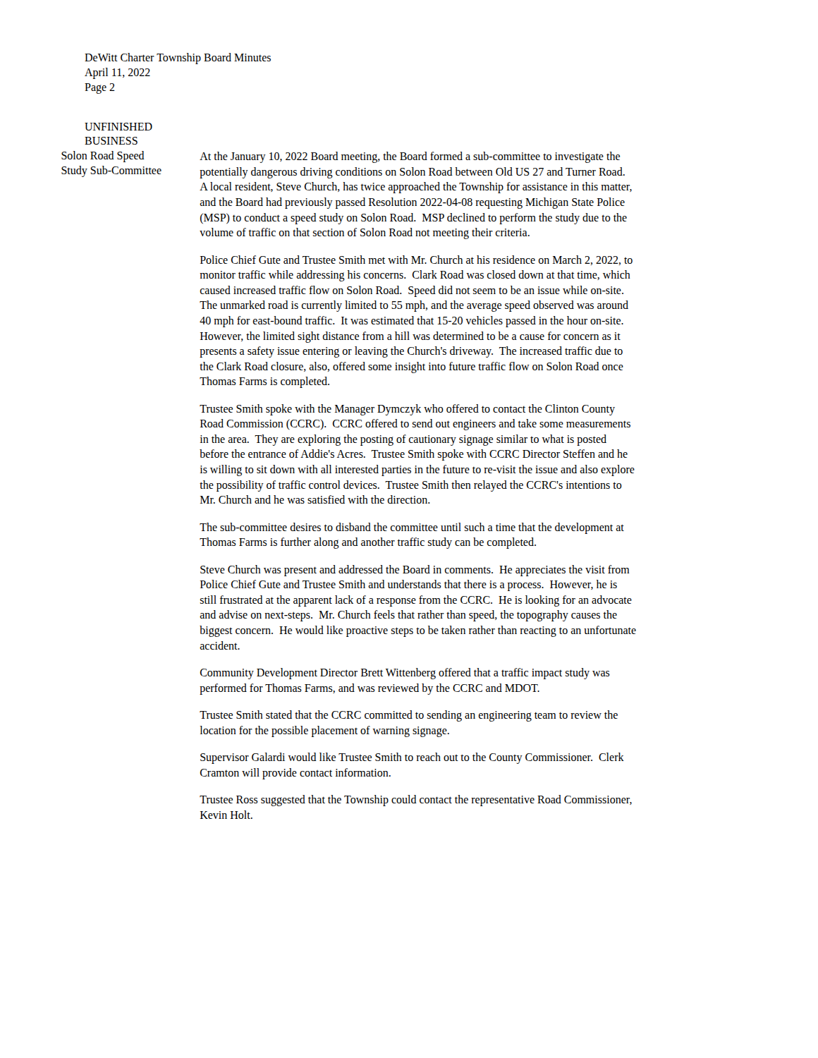DeWitt Charter Township Board Minutes
April 11, 2022
Page 2
UNFINISHED
BUSINESS
| Solon Road Speed Study Sub-Committee | At the January 10, 2022 Board meeting, the Board formed a sub-committee to investigate the potentially dangerous driving conditions on Solon Road between Old US 27 and Turner Road. A local resident, Steve Church, has twice approached the Township for assistance in this matter, and the Board had previously passed Resolution 2022-04-08 requesting Michigan State Police (MSP) to conduct a speed study on Solon Road. MSP declined to perform the study due to the volume of traffic on that section of Solon Road not meeting their criteria. Police Chief Gute and Trustee Smith met with Mr. Church at his residence on March 2, 2022, to monitor traffic while addressing his concerns. Clark Road was closed down at that time, which caused increased traffic flow on Solon Road. Speed did not seem to be an issue while on-site. The unmarked road is currently limited to 55 mph, and the average speed observed was around 40 mph for east-bound traffic. It was estimated that 15-20 vehicles passed in the hour on-site. However, the limited sight distance from a hill was determined to be a cause for concern as it presents a safety issue entering or leaving the Church's driveway. The increased traffic due to the Clark Road closure, also, offered some insight into future traffic flow on Solon Road once Thomas Farms is completed. Trustee Smith spoke with the Manager Dymczyk who offered to contact the Clinton County Road Commission (CCRC). CCRC offered to send out engineers and take some measurements in the area. They are exploring the posting of cautionary signage similar to what is posted before the entrance of Addie's Acres. Trustee Smith spoke with CCRC Director Steffen and he is willing to sit down with all interested parties in the future to re-visit the issue and also explore the possibility of traffic control devices. Trustee Smith then relayed the CCRC's intentions to Mr. Church and he was satisfied with the direction. The sub-committee desires to disband the committee until such a time that the development at Thomas Farms is further along and another traffic study can be completed. Steve Church was present and addressed the Board in comments. He appreciates the visit from Police Chief Gute and Trustee Smith and understands that there is a process. However, he is still frustrated at the apparent lack of a response from the CCRC. He is looking for an advocate and advise on next-steps. Mr. Church feels that rather than speed, the topography causes the biggest concern. He would like proactive steps to be taken rather than reacting to an unfortunate accident. Community Development Director Brett Wittenberg offered that a traffic impact study was performed for Thomas Farms, and was reviewed by the CCRC and MDOT. Trustee Smith stated that the CCRC committed to sending an engineering team to review the location for the possible placement of warning signage. Supervisor Galardi would like Trustee Smith to reach out to the County Commissioner. Clerk Cramton will provide contact information. Trustee Ross suggested that the Township could contact the representative Road Commissioner, Kevin Holt. |